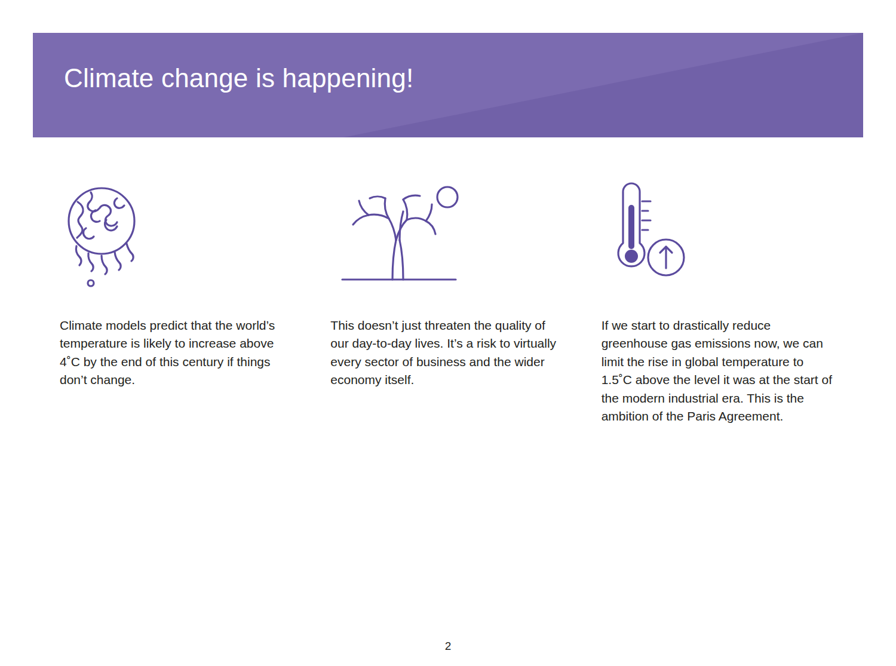Climate change is happening!
Climate models predict that the world’s temperature is likely to increase above 4˚C by the end of this century if things don’t change.
This doesn’t just threaten the quality of our day-to-day lives. It’s a risk to virtually every sector of business and the wider economy itself.
If we start to drastically reduce greenhouse gas emissions now, we can limit the rise in global temperature to 1.5˚C above the level it was at the start of the modern industrial era. This is the ambition of the Paris Agreement.
2